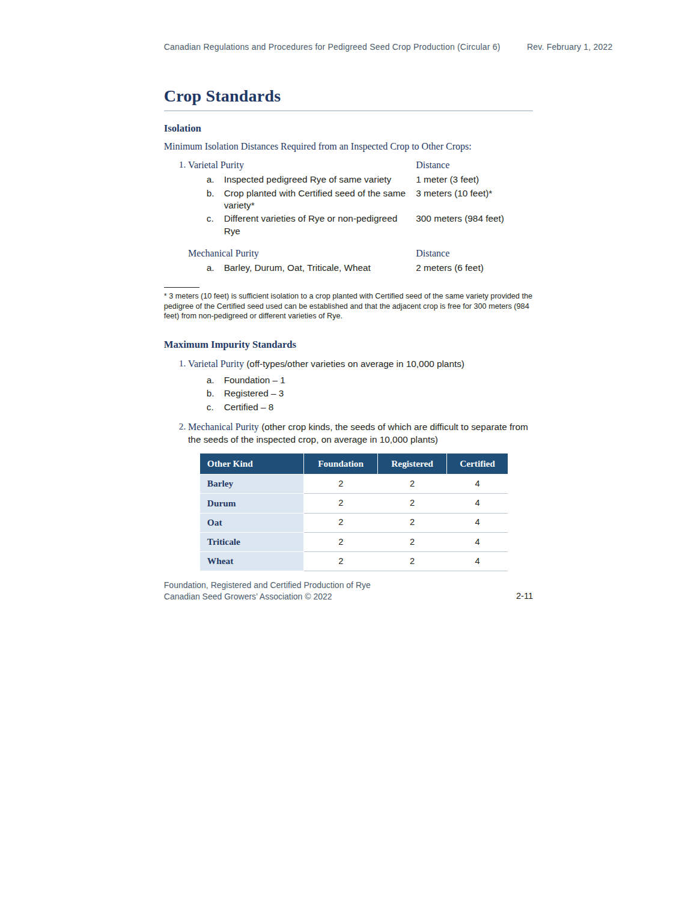Canadian Regulations and Procedures for Pedigreed Seed Crop Production (Circular 6) Rev. February 1, 2022
Crop Standards
Isolation
Minimum Isolation Distances Required from an Inspected Crop to Other Crops:
1.
Varietal Purity
Distance
a. Inspected pedigreed Rye of same variety 1 meter (3 feet)
b. Crop planted with Certified seed of the same variety*3 meters (10 feet)*
c. Different varieties of Rye or non-pedigreed Rye 300 meters (984 feet)
Mechanical Purity
Distance
a. Barley, Durum, Oat, Triticale, Wheat 2 meters (6 feet)
* 3 meters (10 feet) is sufficient isolation to a crop planted with Certified seed of the same variety provided the pedigree of the Certified seed used can be established and that the adjacent crop is free for 300 meters (984 feet) from non-pedigreed or different varieties of Rye.
Maximum Impurity Standards
1. Varietal Purity (off-types/other varieties on average in 10,000 plants)
a. Foundation – 1
b. Registered – 3
c. Certified – 8
2. Mechanical Purity (other crop kinds, the seeds of which are difficult to separate from the seeds of the inspected crop, on average in 10,000 plants)
| Other Kind | Foundation | Registered | Certified |
| --- | --- | --- | --- |
| Barley | 2 | 2 | 4 |
| Durum | 2 | 2 | 4 |
| Oat | 2 | 2 | 4 |
| Triticale | 2 | 2 | 4 |
| Wheat | 2 | 2 | 4 |
Foundation, Registered and Certified Production of Rye
Canadian Seed Growers’ Association © 2022
2-11